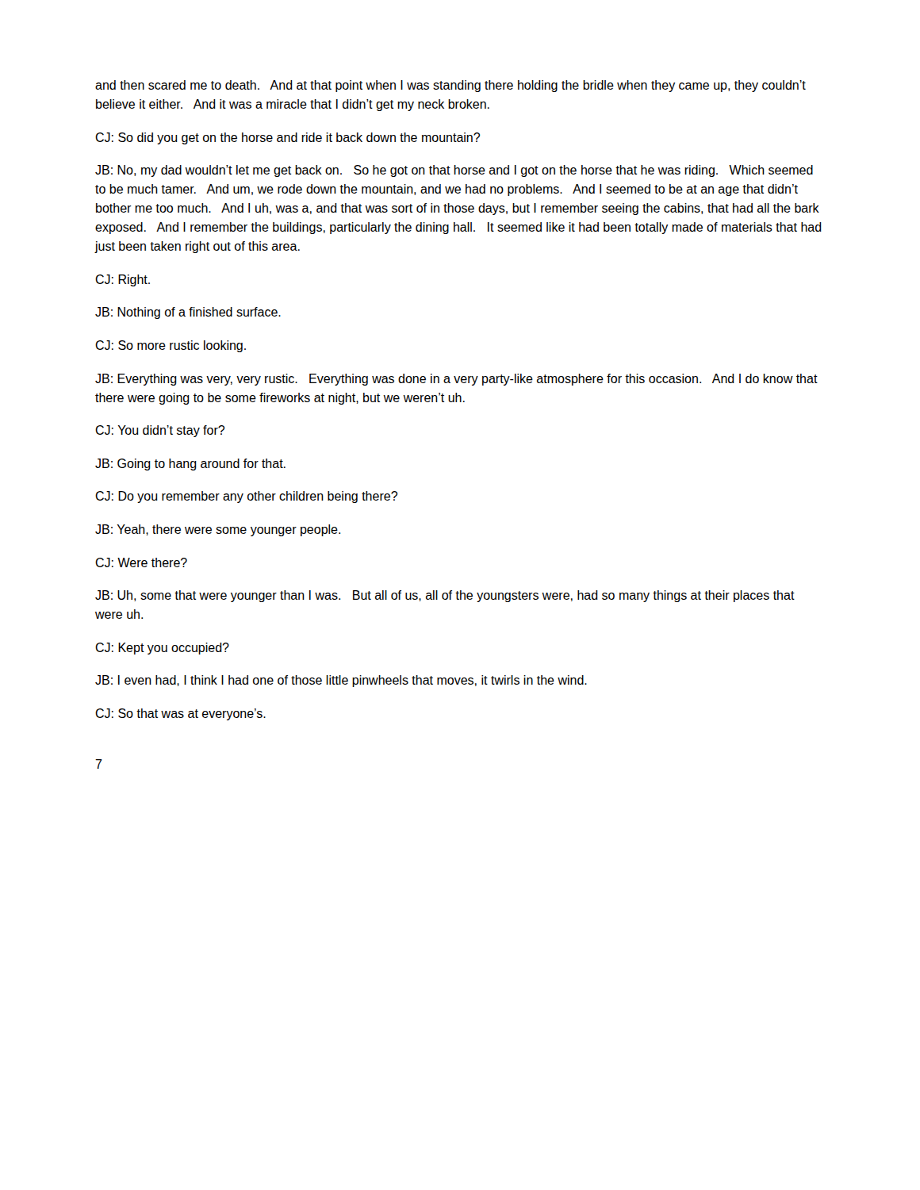and then scared me to death. And at that point when I was standing there holding the bridle when they came up, they couldn’t believe it either. And it was a miracle that I didn’t get my neck broken.
CJ: So did you get on the horse and ride it back down the mountain?
JB: No, my dad wouldn’t let me get back on. So he got on that horse and I got on the horse that he was riding. Which seemed to be much tamer. And um, we rode down the mountain, and we had no problems. And I seemed to be at an age that didn’t bother me too much. And I uh, was a, and that was sort of in those days, but I remember seeing the cabins, that had all the bark exposed. And I remember the buildings, particularly the dining hall. It seemed like it had been totally made of materials that had just been taken right out of this area.
CJ: Right.
JB: Nothing of a finished surface.
CJ: So more rustic looking.
JB: Everything was very, very rustic. Everything was done in a very party-like atmosphere for this occasion. And I do know that there were going to be some fireworks at night, but we weren’t uh.
CJ: You didn’t stay for?
JB: Going to hang around for that.
CJ: Do you remember any other children being there?
JB: Yeah, there were some younger people.
CJ: Were there?
JB: Uh, some that were younger than I was. But all of us, all of the youngsters were, had so many things at their places that were uh.
CJ: Kept you occupied?
JB: I even had, I think I had one of those little pinwheels that moves, it twirls in the wind.
CJ: So that was at everyone’s.
7